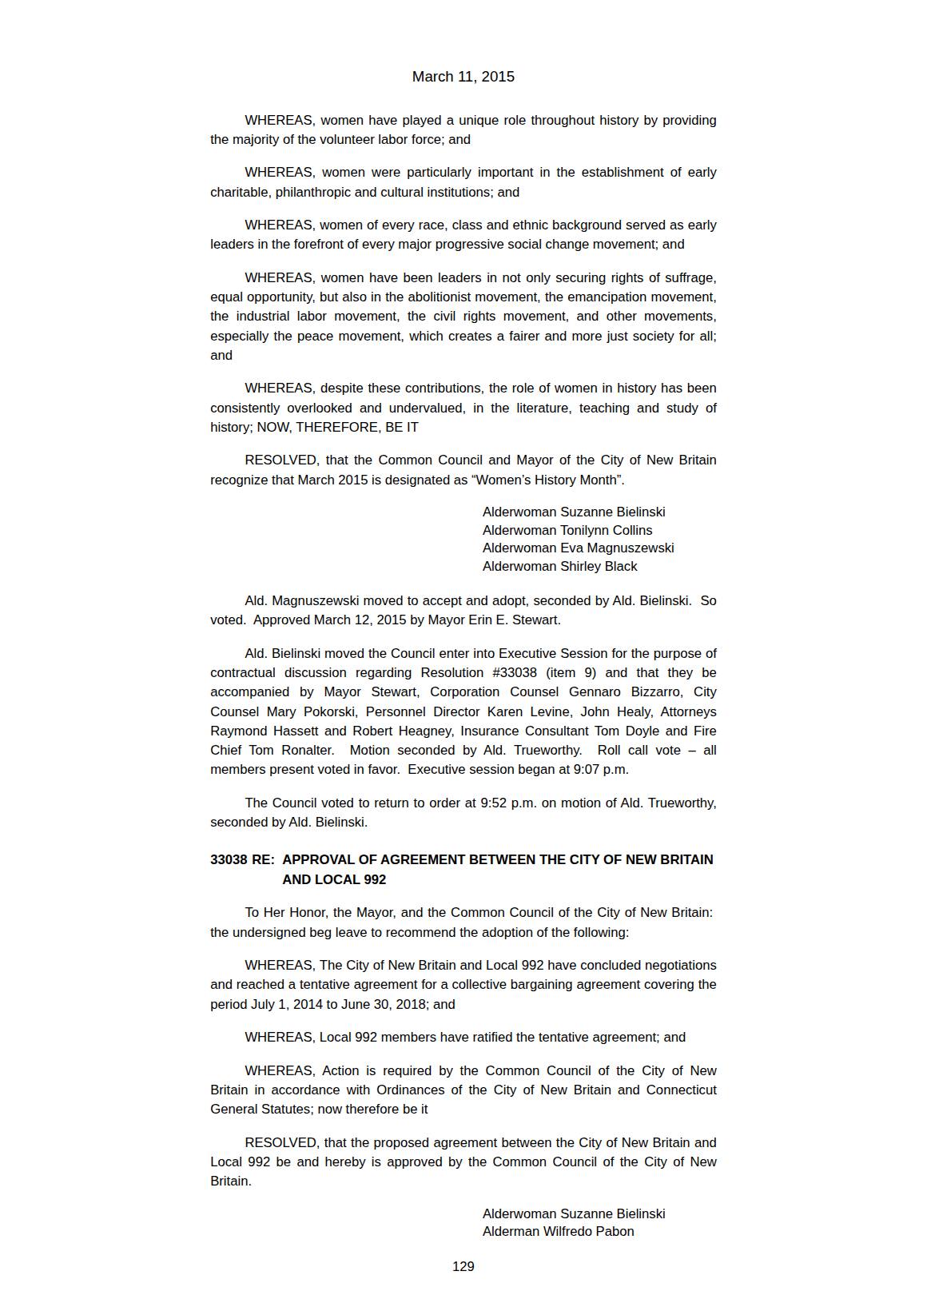March 11, 2015
WHEREAS, women have played a unique role throughout history by providing the majority of the volunteer labor force; and
WHEREAS, women were particularly important in the establishment of early charitable, philanthropic and cultural institutions; and
WHEREAS, women of every race, class and ethnic background served as early leaders in the forefront of every major progressive social change movement; and
WHEREAS, women have been leaders in not only securing rights of suffrage, equal opportunity, but also in the abolitionist movement, the emancipation movement, the industrial labor movement, the civil rights movement, and other movements, especially the peace movement, which creates a fairer and more just society for all; and
WHEREAS, despite these contributions, the role of women in history has been consistently overlooked and undervalued, in the literature, teaching and study of history; NOW, THEREFORE, BE IT
RESOLVED, that the Common Council and Mayor of the City of New Britain recognize that March 2015 is designated as “Women’s History Month”.
Alderwoman Suzanne Bielinski
Alderwoman Tonilynn Collins
Alderwoman Eva Magnuszewski
Alderwoman Shirley Black
Ald. Magnuszewski moved to accept and adopt, seconded by Ald. Bielinski. So voted. Approved March 12, 2015 by Mayor Erin E. Stewart.
Ald. Bielinski moved the Council enter into Executive Session for the purpose of contractual discussion regarding Resolution #33038 (item 9) and that they be accompanied by Mayor Stewart, Corporation Counsel Gennaro Bizzarro, City Counsel Mary Pokorski, Personnel Director Karen Levine, John Healy, Attorneys Raymond Hassett and Robert Heagney, Insurance Consultant Tom Doyle and Fire Chief Tom Ronalter. Motion seconded by Ald. Trueworthy. Roll call vote – all members present voted in favor. Executive session began at 9:07 p.m.
The Council voted to return to order at 9:52 p.m. on motion of Ald. Trueworthy, seconded by Ald. Bielinski.
33038 RE: APPROVAL OF AGREEMENT BETWEEN THE CITY OF NEW BRITAIN AND LOCAL 992
To Her Honor, the Mayor, and the Common Council of the City of New Britain: the undersigned beg leave to recommend the adoption of the following:
WHEREAS, The City of New Britain and Local 992 have concluded negotiations and reached a tentative agreement for a collective bargaining agreement covering the period July 1, 2014 to June 30, 2018; and
WHEREAS, Local 992 members have ratified the tentative agreement; and
WHEREAS, Action is required by the Common Council of the City of New Britain in accordance with Ordinances of the City of New Britain and Connecticut General Statutes; now therefore be it
RESOLVED, that the proposed agreement between the City of New Britain and Local 992 be and hereby is approved by the Common Council of the City of New Britain.
Alderwoman Suzanne Bielinski
Alderman Wilfredo Pabon
129